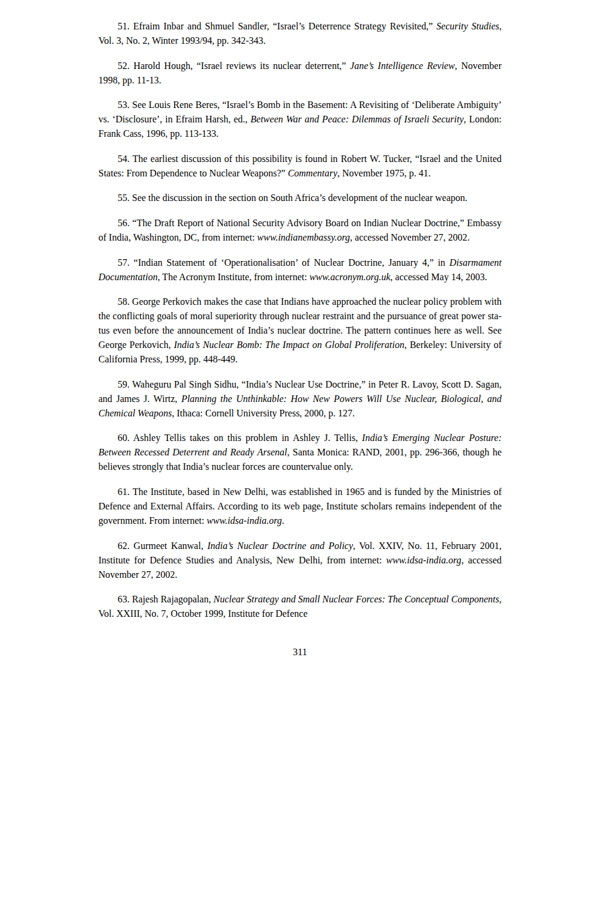Efraim Inbar and Shmuel Sandler, “Israel’s Deterrence Strategy Revisited,” Security Studies, Vol. 3, No. 2, Winter 1993/94, pp. 342-343.
Harold Hough, “Israel reviews its nuclear deterrent,” Jane’s Intelligence Review, November 1998, pp. 11-13.
See Louis Rene Beres, “Israel’s Bomb in the Basement: A Revisiting of ‘Deliberate Ambiguity’ vs. ‘Disclosure’, in Efraim Harsh, ed., Between War and Peace: Dilemmas of Israeli Security, London: Frank Cass, 1996, pp. 113-133.
The earliest discussion of this possibility is found in Robert W. Tucker, “Israel and the United States: From Dependence to Nuclear Weapons?” Commentary, November 1975, p. 41.
See the discussion in the section on South Africa’s development of the nuclear weapon.
“The Draft Report of National Security Advisory Board on Indian Nuclear Doctrine,” Embassy of India, Washington, DC, from internet: www.indianembassy.org, accessed November 27, 2002.
“Indian Statement of ‘Operationalisation’ of Nuclear Doctrine, January 4,” in Disarmament Documentation, The Acronym Institute, from internet: www.acronym.org.uk, accessed May 14, 2003.
George Perkovich makes the case that Indians have approached the nuclear policy problem with the conflicting goals of moral superiority through nuclear restraint and the pursuance of great power status even before the announcement of India’s nuclear doctrine. The pattern continues here as well. See George Perkovich, India’s Nuclear Bomb: The Impact on Global Proliferation, Berkeley: University of California Press, 1999, pp. 448-449.
Waheguru Pal Singh Sidhu, “India’s Nuclear Use Doctrine,” in Peter R. Lavoy, Scott D. Sagan, and James J. Wirtz, Planning the Unthinkable: How New Powers Will Use Nuclear, Biological, and Chemical Weapons, Ithaca: Cornell University Press, 2000, p. 127.
Ashley Tellis takes on this problem in Ashley J. Tellis, India’s Emerging Nuclear Posture: Between Recessed Deterrent and Ready Arsenal, Santa Monica: RAND, 2001, pp. 296-366, though he believes strongly that India’s nuclear forces are countervalue only.
The Institute, based in New Delhi, was established in 1965 and is funded by the Ministries of Defence and External Affairs. According to its web page, Institute scholars remains independent of the government. From internet: www.idsa-india.org.
Gurmeet Kanwal, India’s Nuclear Doctrine and Policy, Vol. XXIV, No. 11, February 2001, Institute for Defence Studies and Analysis, New Delhi, from internet: www.idsa-india.org, accessed November 27, 2002.
Rajesh Rajagopalan, Nuclear Strategy and Small Nuclear Forces: The Conceptual Components, Vol. XXIII, No. 7, October 1999, Institute for Defence
311